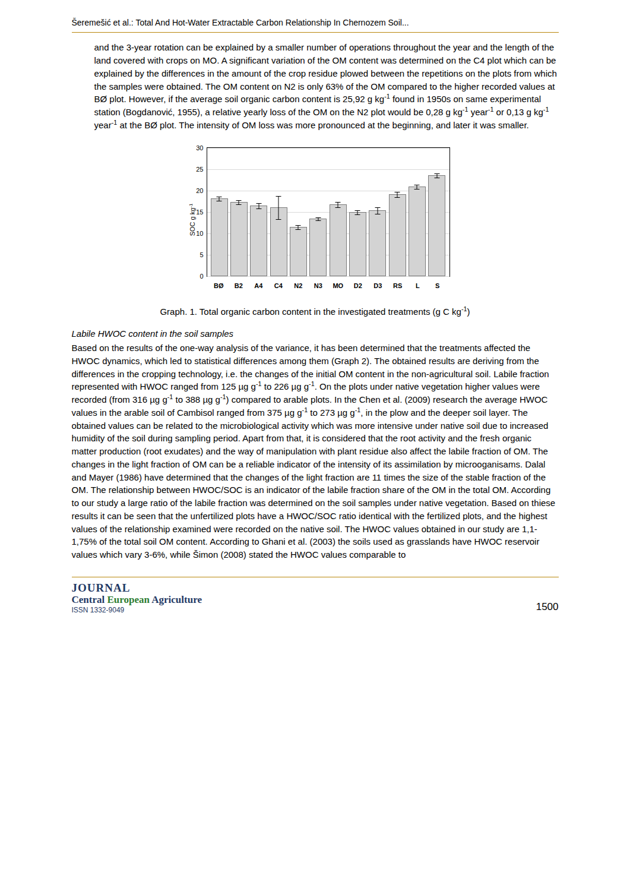Šeremešić et al.: Total And Hot-Water Extractable Carbon Relationship In Chernozem Soil...
and the 3-year rotation can be explained by a smaller number of operations throughout the year and the length of the land covered with crops on MO. A significant variation of the OM content was determined on the C4 plot which can be explained by the differences in the amount of the crop residue plowed between the repetitions on the plots from which the samples were obtained. The OM content on N2 is only 63% of the OM compared to the higher recorded values at BØ plot. However, if the average soil organic carbon content is 25,92 g kg-1 found in 1950s on same experimental station (Bogdanović, 1955), a relative yearly loss of the OM on the N2 plot would be 0,28 g kg-1 year-1 or 0,13 g kg-1 year-1 at the BØ plot. The intensity of OM loss was more pronounced at the beginning, and later it was smaller.
30
25
20
15
10
5
0
SOC g kg-1
BØ B2 A4 C4 N2 N3 MO D2 D3 RS L S
Graph. 1. Total organic carbon content in the investigated treatments (g C kg-1)
Labile HWOC content in the soil samples
Based on the results of the one-way analysis of the variance, it has been determined that the treatments affected the HWOC dynamics, which led to statistical differences among them (Graph 2). The obtained results are deriving from the differences in the cropping technology, i.e. the changes of the initial OM content in the non-agricultural soil. Labile fraction represented with HWOC ranged from 125 µg g-1 to 226 µg g-1. On the plots under native vegetation higher values were recorded (from 316 µg g-1 to 388 µg g-1) compared to arable plots. In the Chen et al. (2009) research the average HWOC values in the arable soil of Cambisol ranged from 375 µg g-1 to 273 µg g-1, in the plow and the deeper soil layer. The obtained values can be related to the microbiological activity which was more intensive under native soil due to increased humidity of the soil during sampling period. Apart from that, it is considered that the root activity and the fresh organic matter production (root exudates) and the way of manipulation with plant residue also affect the labile fraction of OM. The changes in the light fraction of OM can be a reliable indicator of the intensity of its assimilation by microoganisams. Dalal and Mayer (1986) have determined that the changes of the light fraction are 11 times the size of the stable fraction of the OM. The relationship between HWOC/SOC is an indicator of the labile fraction share of the OM in the total OM. According to our study a large ratio of the labile fraction was determined on the soil samples under native vegetation. Based on thiese results it can be seen that the unfertilized plots have a HWOC/SOC ratio identical with the fertilized plots, and the highest values of the relationship examined were recorded on the native soil. The HWOC values obtained in our study are 1,1-1,75% of the total soil OM content. According to Ghani et al. (2003) the soils used as grasslands have HWOC reservoir values which vary 3-6%, while Šimon (2008) stated the HWOC values comparable to
JOURNAL
Central European Agriculture
ISSN 1332-9049
1500